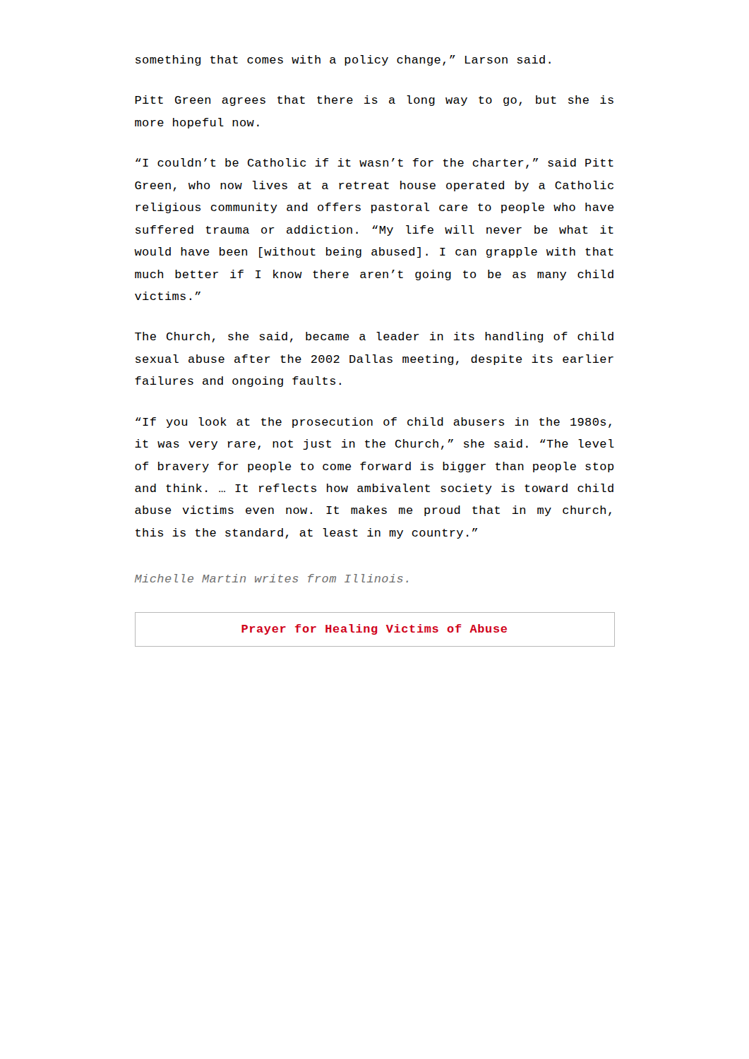something that comes with a policy change,” Larson said.
Pitt Green agrees that there is a long way to go, but she is more hopeful now.
“I couldn’t be Catholic if it wasn’t for the charter,” said Pitt Green, who now lives at a retreat house operated by a Catholic religious community and offers pastoral care to people who have suffered trauma or addiction. “My life will never be what it would have been [without being abused]. I can grapple with that much better if I know there aren’t going to be as many child victims.”
The Church, she said, became a leader in its handling of child sexual abuse after the 2002 Dallas meeting, despite its earlier failures and ongoing faults.
“If you look at the prosecution of child abusers in the 1980s, it was very rare, not just in the Church,” she said. “The level of bravery for people to come forward is bigger than people stop and think. … It reflects how ambivalent society is toward child abuse victims even now. It makes me proud that in my church, this is the standard, at least in my country.”
Michelle Martin writes from Illinois.
Prayer for Healing Victims of Abuse